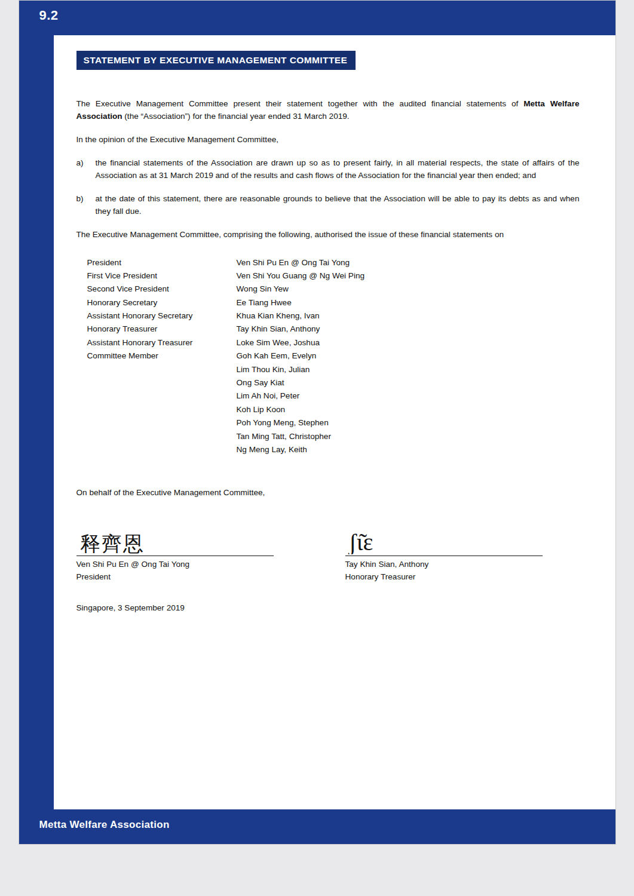9.2
STATEMENT BY EXECUTIVE MANAGEMENT COMMITTEE
The Executive Management Committee present their statement together with the audited financial statements of Metta Welfare Association (the “Association”) for the financial year ended 31 March 2019.
In the opinion of the Executive Management Committee,
a) the financial statements of the Association are drawn up so as to present fairly, in all material respects, the state of affairs of the Association as at 31 March 2019 and of the results and cash flows of the Association for the financial year then ended; and
b) at the date of this statement, there are reasonable grounds to believe that the Association will be able to pay its debts as and when they fall due.
The Executive Management Committee, comprising the following, authorised the issue of these financial statements on
| President | Ven Shi Pu En @ Ong Tai Yong |
| First Vice President | Ven Shi You Guang @ Ng Wei Ping |
| Second Vice President | Wong Sin Yew |
| Honorary Secretary | Ee Tiang Hwee |
| Assistant Honorary Secretary | Khua Kian Kheng, Ivan |
| Honorary Treasurer | Tay Khin Sian, Anthony |
| Assistant Honorary Treasurer | Loke Sim Wee, Joshua |
| Committee Member | Goh Kah Eem, Evelyn |
| | Lim Thou Kin, Julian |
| | Ong Say Kiat |
| | Lim Ah Noi, Peter |
| | Koh Lip Koon |
| | Poh Yong Meng, Stephen |
| | Tan Ming Tatt, Christopher |
| | Ng Meng Lay, Keith |
On behalf of the Executive Management Committee,
释齊恩
Ven Shi Pu En @ Ong Tai Yong
President
ʃɩ͂ɛ
Tay Khin Sian, Anthony
Honorary Treasurer
Singapore, 3 September 2019
Metta Welfare Association